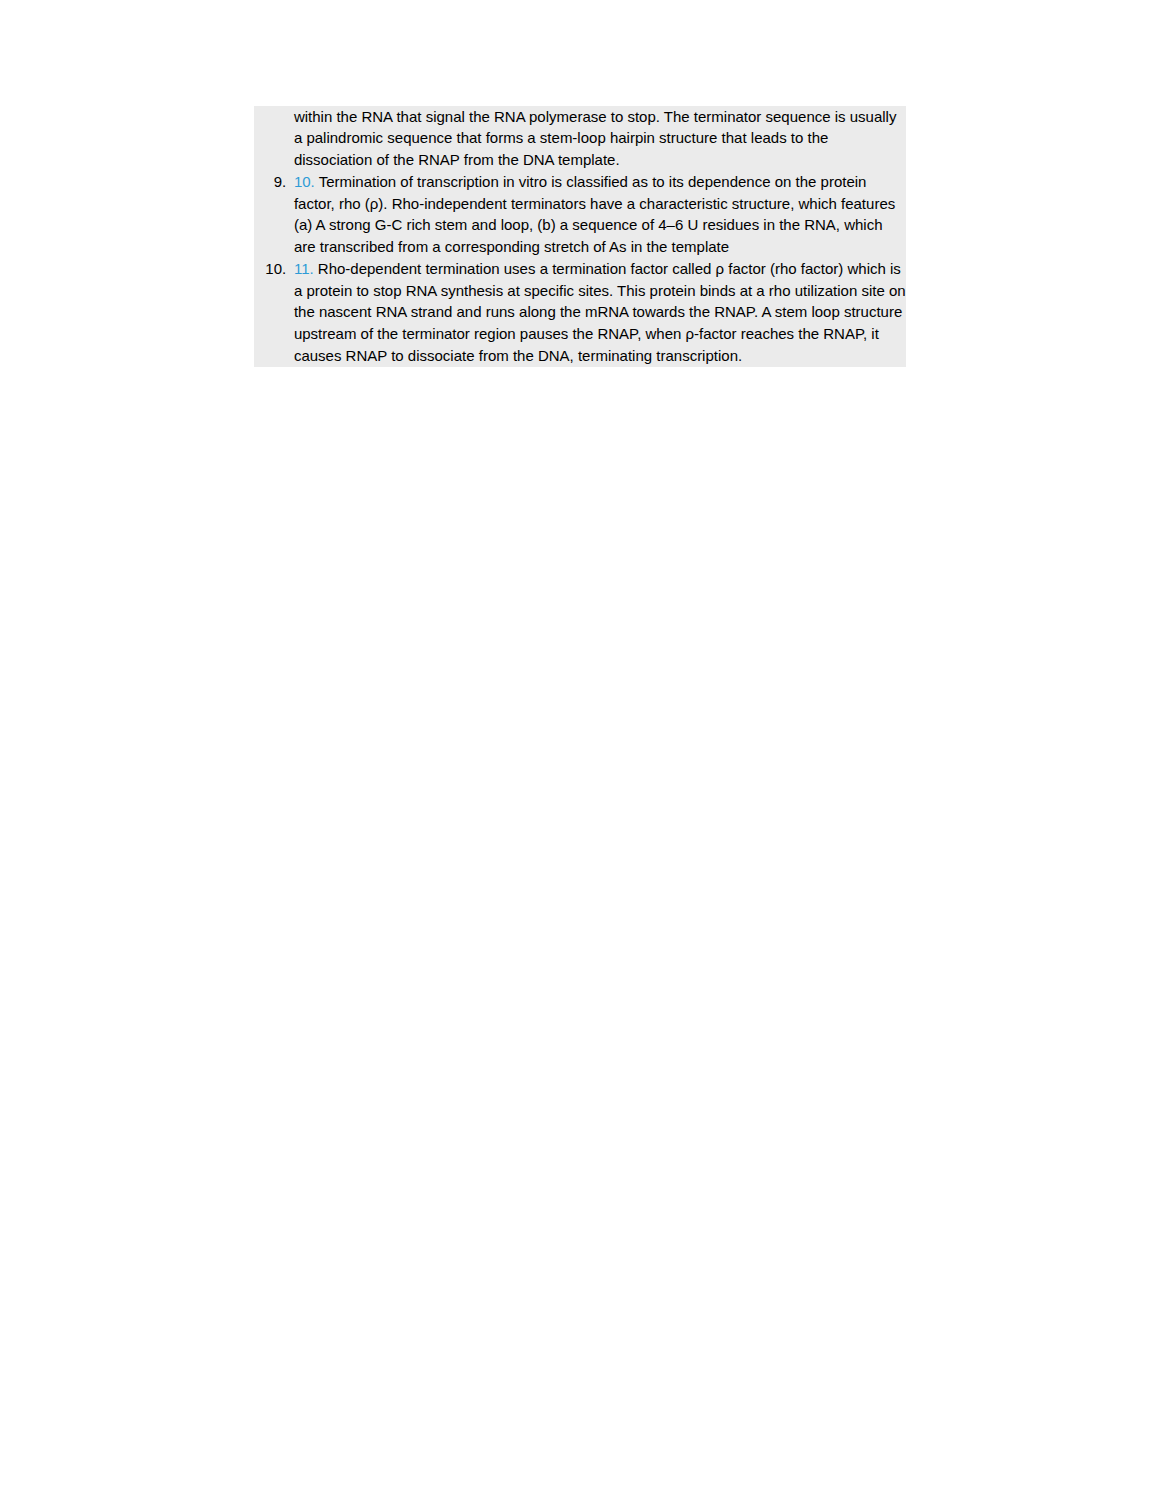within the RNA that signal the RNA polymerase to stop. The terminator sequence is usually a palindromic sequence that forms a stem-loop hairpin structure that leads to the dissociation of the RNAP from the DNA template.
9. 10. Termination of transcription in vitro is classified as to its dependence on the protein factor, rho (ρ). Rho-independent terminators have a characteristic structure, which features (a) A strong G-C rich stem and loop, (b) a sequence of 4–6 U residues in the RNA, which are transcribed from a corresponding stretch of As in the template
10. 11. Rho-dependent termination uses a termination factor called ρ factor (rho factor) which is a protein to stop RNA synthesis at specific sites. This protein binds at a rho utilization site on the nascent RNA strand and runs along the mRNA towards the RNAP. A stem loop structure upstream of the terminator region pauses the RNAP, when ρ-factor reaches the RNAP, it causes RNAP to dissociate from the DNA, terminating transcription.